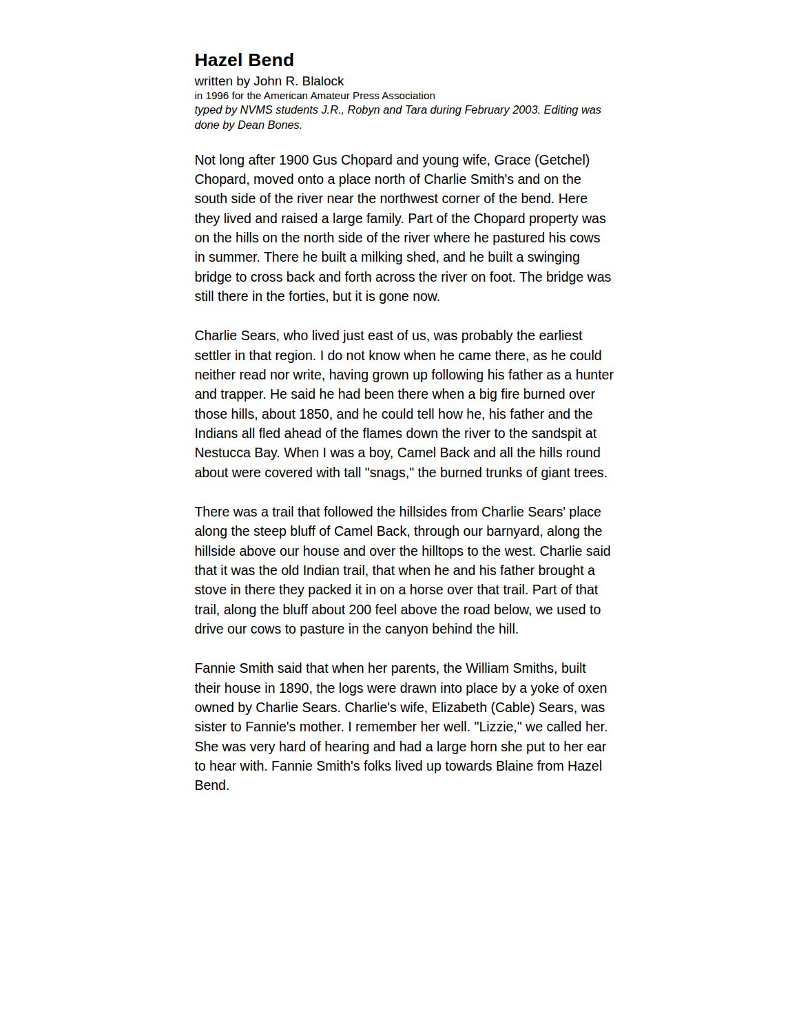Hazel Bend
written by John R. Blalock
in 1996 for the American Amateur Press Association
typed by NVMS students J.R., Robyn and Tara during February 2003. Editing was done by Dean Bones.
Not long after 1900 Gus Chopard and young wife, Grace (Getchel) Chopard, moved onto a place north of Charlie Smith's and on the south side of the river near the northwest corner of the bend. Here they lived and raised a large family. Part of the Chopard property was on the hills on the north side of the river where he pastured his cows in summer. There he built a milking shed, and he built a swinging bridge to cross back and forth across the river on foot. The bridge was still there in the forties, but it is gone now.
Charlie Sears, who lived just east of us, was probably the earliest settler in that region. I do not know when he came there, as he could neither read nor write, having grown up following his father as a hunter and trapper. He said he had been there when a big fire burned over those hills, about 1850, and he could tell how he, his father and the Indians all fled ahead of the flames down the river to the sandspit at Nestucca Bay. When I was a boy, Camel Back and all the hills round about were covered with tall "snags," the burned trunks of giant trees.
There was a trail that followed the hillsides from Charlie Sears' place along the steep bluff of Camel Back, through our barnyard, along the hillside above our house and over the hilltops to the west. Charlie said that it was the old Indian trail, that when he and his father brought a stove in there they packed it in on a horse over that trail. Part of that trail, along the bluff about 200 feel above the road below, we used to drive our cows to pasture in the canyon behind the hill.
Fannie Smith said that when her parents, the William Smiths, built their house in 1890, the logs were drawn into place by a yoke of oxen owned by Charlie Sears. Charlie's wife, Elizabeth (Cable) Sears, was sister to Fannie's mother. I remember her well. "Lizzie," we called her. She was very hard of hearing and had a large horn she put to her ear to hear with. Fannie Smith's folks lived up towards Blaine from Hazel Bend.